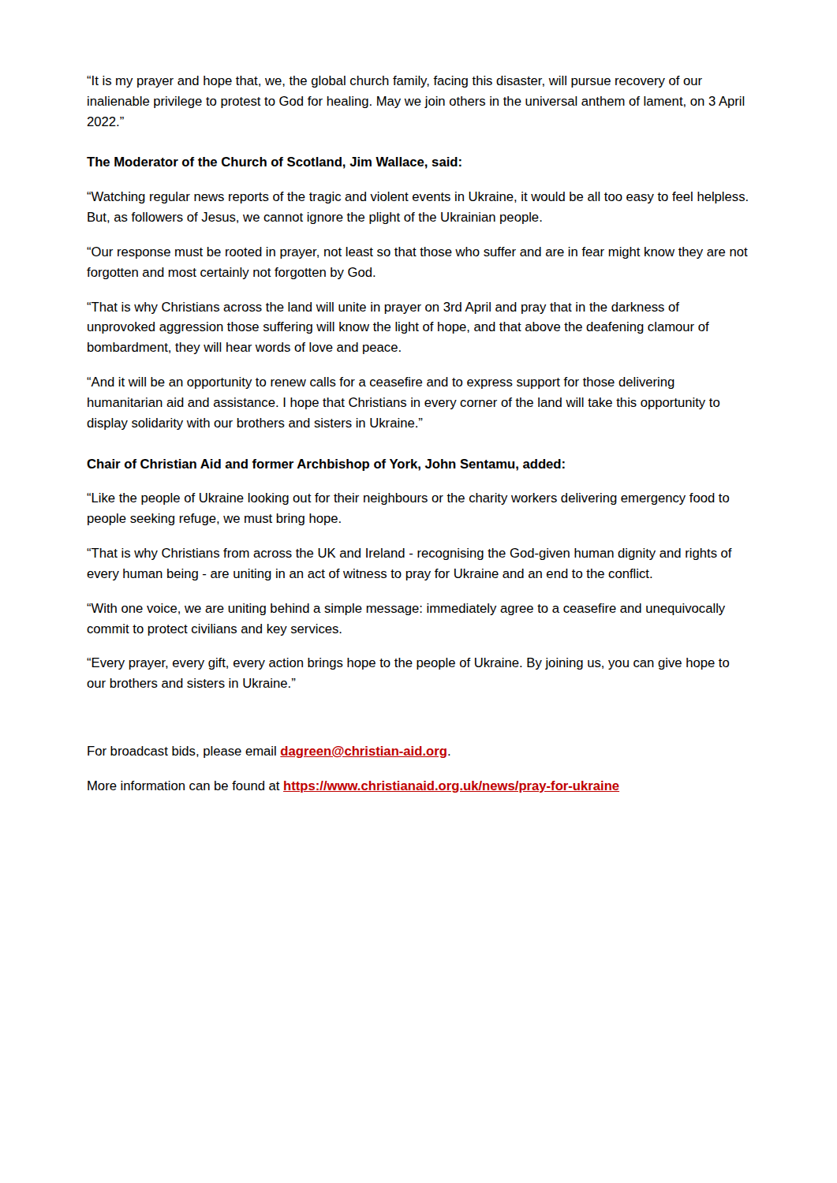“It is my prayer and hope that, we, the global church family, facing this disaster, will pursue recovery of our inalienable privilege to protest to God for healing. May we join others in the universal anthem of lament, on 3 April 2022.”
The Moderator of the Church of Scotland, Jim Wallace, said:
“Watching regular news reports of the tragic and violent events in Ukraine, it would be all too easy to feel helpless. But, as followers of Jesus, we cannot ignore the plight of the Ukrainian people.
“Our response must be rooted in prayer, not least so that those who suffer and are in fear might know they are not forgotten and most certainly not forgotten by God.
“That is why Christians across the land will unite in prayer on 3rd April and pray that in the darkness of unprovoked aggression those suffering will know the light of hope, and that above the deafening clamour of bombardment, they will hear words of love and peace.
“And it will be an opportunity to renew calls for a ceasefire and to express support for those delivering humanitarian aid and assistance. I hope that Christians in every corner of the land will take this opportunity to display solidarity with our brothers and sisters in Ukraine.”
Chair of Christian Aid and former Archbishop of York, John Sentamu, added:
“Like the people of Ukraine looking out for their neighbours or the charity workers delivering emergency food to people seeking refuge, we must bring hope.
“That is why Christians from across the UK and Ireland - recognising the God-given human dignity and rights of every human being - are uniting in an act of witness to pray for Ukraine and an end to the conflict.
“With one voice, we are uniting behind a simple message: immediately agree to a ceasefire and unequivocally commit to protect civilians and key services.
“Every prayer, every gift, every action brings hope to the people of Ukraine. By joining us, you can give hope to our brothers and sisters in Ukraine.”
For broadcast bids, please email dagreen@christian-aid.org.
More information can be found at https://www.christianaid.org.uk/news/pray-for-ukraine